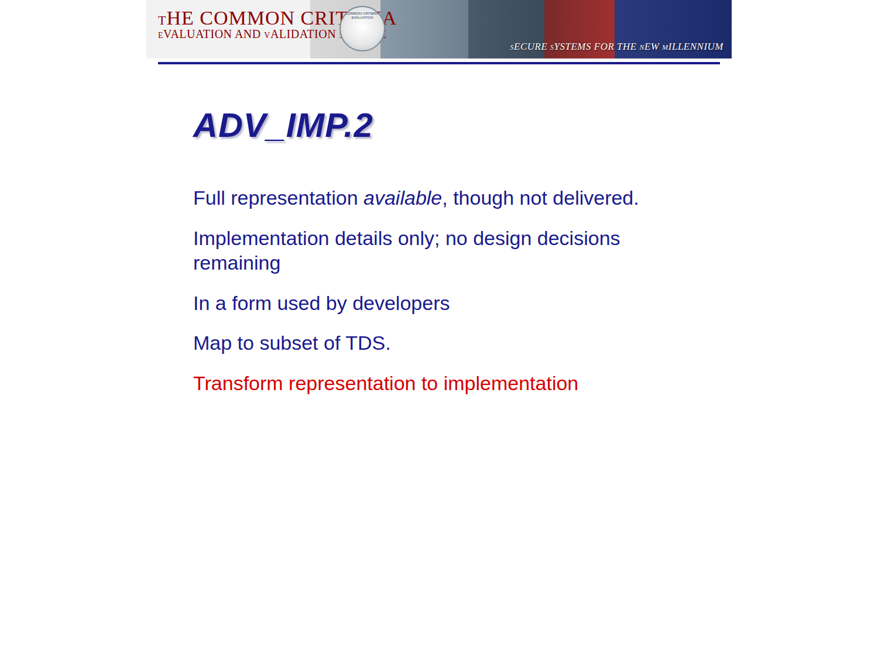THE COMMON CRITERIA
EVALUATION AND VALIDATION SCHEME
COMMON CRITERIA EVALUATION
SECURE SYSTEMS FOR THE NEW MILLENNIUM
ADV_IMP.2
Full representation available, though not delivered.
Implementation details only; no design decisions remaining
In a form used by developers
Map to subset of TDS.
Transform representation to implementation